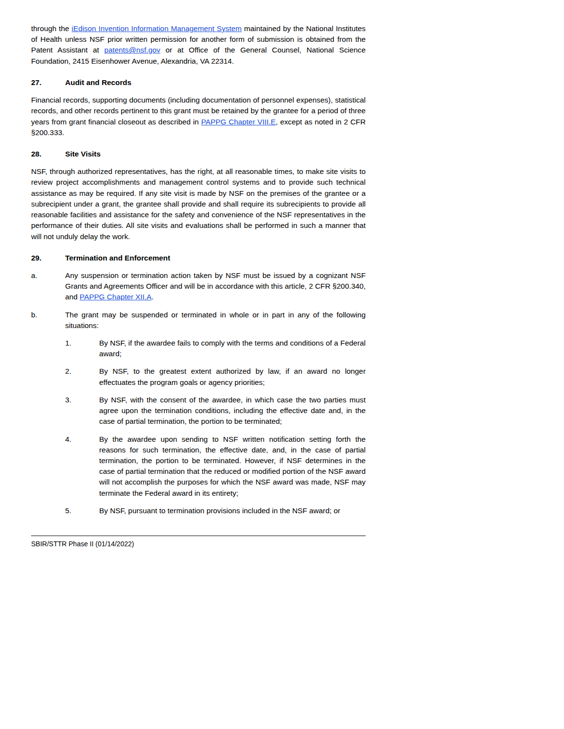through the iEdison Invention Information Management System maintained by the National Institutes of Health unless NSF prior written permission for another form of submission is obtained from the Patent Assistant at patents@nsf.gov or at Office of the General Counsel, National Science Foundation, 2415 Eisenhower Avenue, Alexandria, VA 22314.
27. Audit and Records
Financial records, supporting documents (including documentation of personnel expenses), statistical records, and other records pertinent to this grant must be retained by the grantee for a period of three years from grant financial closeout as described in PAPPG Chapter VIII.E, except as noted in 2 CFR §200.333.
28. Site Visits
NSF, through authorized representatives, has the right, at all reasonable times, to make site visits to review project accomplishments and management control systems and to provide such technical assistance as may be required. If any site visit is made by NSF on the premises of the grantee or a subrecipient under a grant, the grantee shall provide and shall require its subrecipients to provide all reasonable facilities and assistance for the safety and convenience of the NSF representatives in the performance of their duties. All site visits and evaluations shall be performed in such a manner that will not unduly delay the work.
29. Termination and Enforcement
a.
Any suspension or termination action taken by NSF must be issued by a cognizant NSF Grants and Agreements Officer and will be in accordance with this article, 2 CFR §200.340, and PAPPG Chapter XII.A.
b.
The grant may be suspended or terminated in whole or in part in any of the following situations:
1. By NSF, if the awardee fails to comply with the terms and conditions of a Federal award;
2. By NSF, to the greatest extent authorized by law, if an award no longer effectuates the program goals or agency priorities;
3. By NSF, with the consent of the awardee, in which case the two parties must agree upon the termination conditions, including the effective date and, in the case of partial termination, the portion to be terminated;
4. By the awardee upon sending to NSF written notification setting forth the reasons for such termination, the effective date, and, in the case of partial termination, the portion to be terminated. However, if NSF determines in the case of partial termination that the reduced or modified portion of the NSF award will not accomplish the purposes for which the NSF award was made, NSF may terminate the Federal award in its entirety;
5. By NSF, pursuant to termination provisions included in the NSF award; or
SBIR/STTR Phase II (01/14/2022)